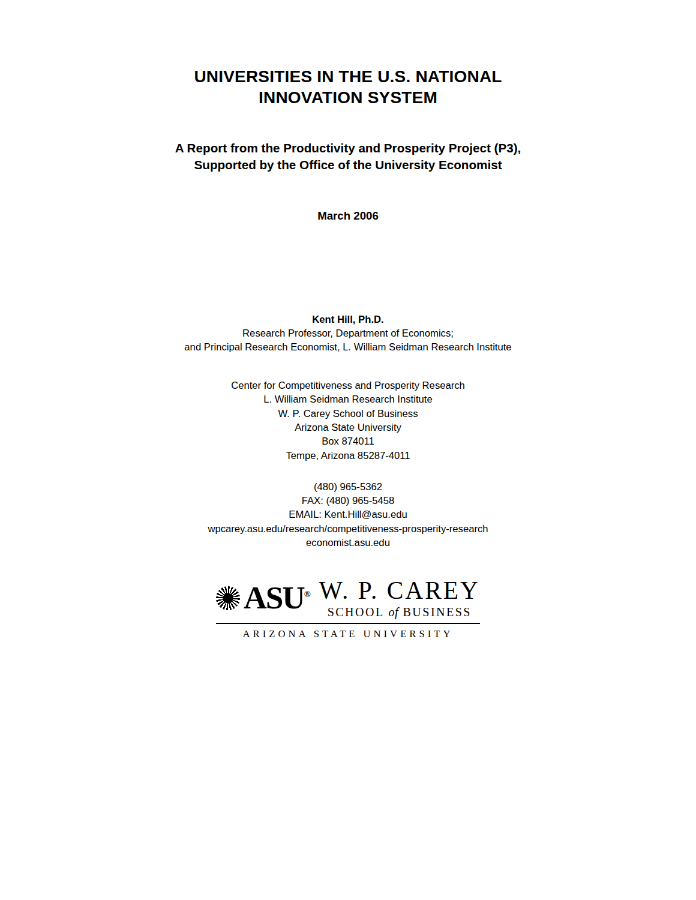UNIVERSITIES IN THE U.S. NATIONAL INNOVATION SYSTEM
A Report from the Productivity and Prosperity Project (P3),
Supported by the Office of the University Economist
March 2006
Kent Hill, Ph.D.
Research Professor, Department of Economics;
and Principal Research Economist, L. William Seidman Research Institute
Center for Competitiveness and Prosperity Research
L. William Seidman Research Institute
W. P. Carey School of Business
Arizona State University
Box 874011
Tempe, Arizona 85287-4011
(480) 965-5362
FAX: (480) 965-5458
EMAIL: Kent.Hill@asu.edu
wpcarey.asu.edu/research/competitiveness-prosperity-research
economist.asu.edu
ASU®
W. P. CAREY
SCHOOL of BUSINESS
ARIZONA STATE UNIVERSITY